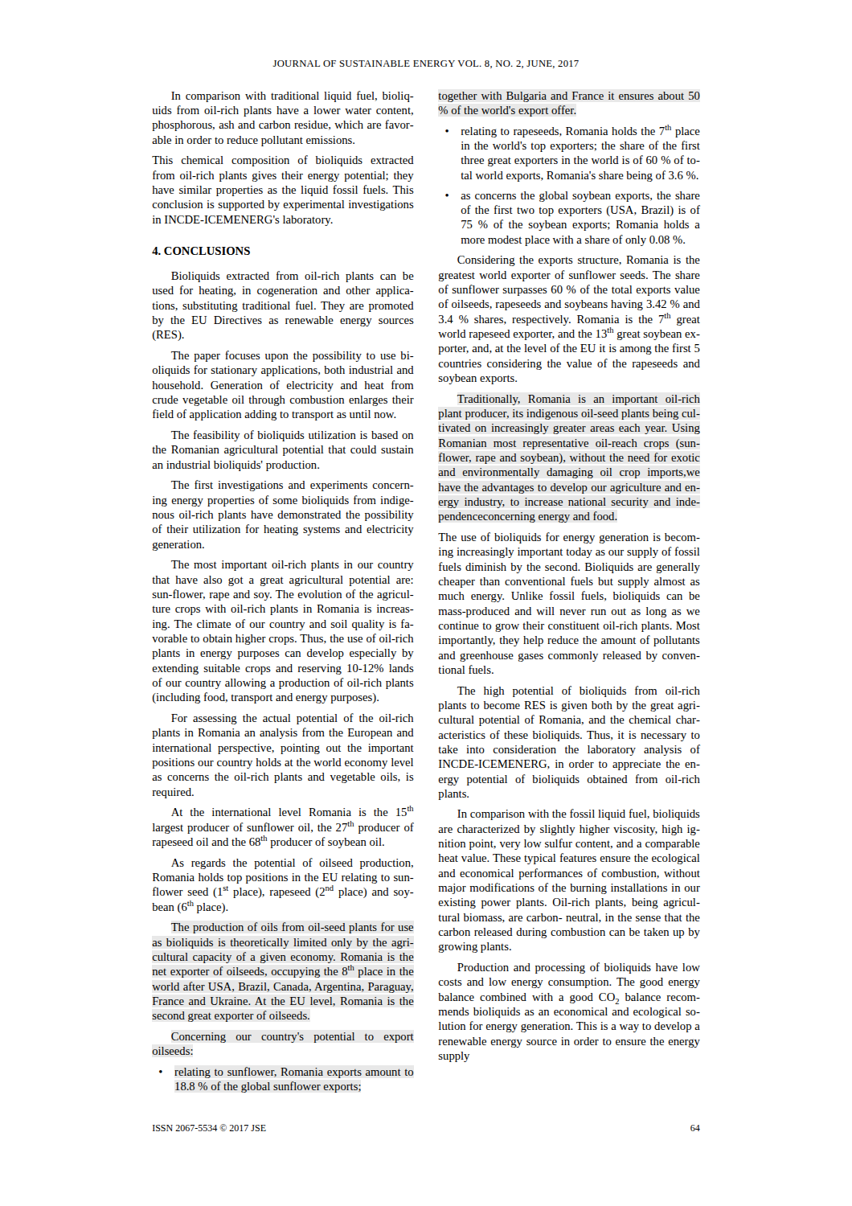JOURNAL OF SUSTAINABLE ENERGY VOL. 8, NO. 2, JUNE, 2017
In comparison with traditional liquid fuel, bioliquids from oil-rich plants have a lower water content, phosphorous, ash and carbon residue, which are favorable in order to reduce pollutant emissions.
This chemical composition of bioliquids extracted from oil-rich plants gives their energy potential; they have similar properties as the liquid fossil fuels. This conclusion is supported by experimental investigations in INCDE-ICEMENERG's laboratory.
4. CONCLUSIONS
Bioliquids extracted from oil-rich plants can be used for heating, in cogeneration and other applications, substituting traditional fuel. They are promoted by the EU Directives as renewable energy sources (RES).
The paper focuses upon the possibility to use bioliquids for stationary applications, both industrial and household. Generation of electricity and heat from crude vegetable oil through combustion enlarges their field of application adding to transport as until now.
The feasibility of bioliquids utilization is based on the Romanian agricultural potential that could sustain an industrial bioliquids' production.
The first investigations and experiments concerning energy properties of some bioliquids from indigenous oil-rich plants have demonstrated the possibility of their utilization for heating systems and electricity generation.
The most important oil-rich plants in our country that have also got a great agricultural potential are: sun-flower, rape and soy. The evolution of the agriculture crops with oil-rich plants in Romania is increasing. The climate of our country and soil quality is favorable to obtain higher crops. Thus, the use of oil-rich plants in energy purposes can develop especially by extending suitable crops and reserving 10-12% lands of our country allowing a production of oil-rich plants (including food, transport and energy purposes).
For assessing the actual potential of the oil-rich plants in Romania an analysis from the European and international perspective, pointing out the important positions our country holds at the world economy level as concerns the oil-rich plants and vegetable oils, is required.
At the international level Romania is the 15th largest producer of sunflower oil, the 27th producer of rapeseed oil and the 68th producer of soybean oil.
As regards the potential of oilseed production, Romania holds top positions in the EU relating to sunflower seed (1st place), rapeseed (2nd place) and soybean (6th place).
The production of oils from oil-seed plants for use as bioliquids is theoretically limited only by the agricultural capacity of a given economy. Romania is the net exporter of oilseeds, occupying the 8th place in the world after USA, Brazil, Canada, Argentina, Paraguay, France and Ukraine. At the EU level, Romania is the second great exporter of oilseeds.
Concerning our country's potential to export oilseeds:
relating to sunflower, Romania exports amount to 18.8 % of the global sunflower exports;
together with Bulgaria and France it ensures about 50 % of the world's export offer.
relating to rapeseeds, Romania holds the 7th place in the world's top exporters; the share of the first three great exporters in the world is of 60 % of total world exports, Romania's share being of 3.6 %.
as concerns the global soybean exports, the share of the first two top exporters (USA, Brazil) is of 75 % of the soybean exports; Romania holds a more modest place with a share of only 0.08 %.
Considering the exports structure, Romania is the greatest world exporter of sunflower seeds. The share of sunflower surpasses 60 % of the total exports value of oilseeds, rapeseeds and soybeans having 3.42 % and 3.4 % shares, respectively. Romania is the 7th great world rapeseed exporter, and the 13th great soybean exporter, and, at the level of the EU it is among the first 5 countries considering the value of the rapeseeds and soybean exports.
Traditionally, Romania is an important oil-rich plant producer, its indigenous oil-seed plants being cultivated on increasingly greater areas each year. Using Romanian most representative oil-reach crops (sunflower, rape and soybean), without the need for exotic and environmentally damaging oil crop imports,we have the advantages to develop our agriculture and energy industry, to increase national security and independenceconcerning energy and food.
The use of bioliquids for energy generation is becoming increasingly important today as our supply of fossil fuels diminish by the second. Bioliquids are generally cheaper than conventional fuels but supply almost as much energy. Unlike fossil fuels, bioliquids can be mass-produced and will never run out as long as we continue to grow their constituent oil-rich plants. Most importantly, they help reduce the amount of pollutants and greenhouse gases commonly released by conventional fuels.
The high potential of bioliquids from oil-rich plants to become RES is given both by the great agricultural potential of Romania, and the chemical characteristics of these bioliquids. Thus, it is necessary to take into consideration the laboratory analysis of INCDE-ICEMENERG, in order to appreciate the energy potential of bioliquids obtained from oil-rich plants.
In comparison with the fossil liquid fuel, bioliquids are characterized by slightly higher viscosity, high ignition point, very low sulfur content, and a comparable heat value. These typical features ensure the ecological and economical performances of combustion, without major modifications of the burning installations in our existing power plants. Oil-rich plants, being agricultural biomass, are carbon- neutral, in the sense that the carbon released during combustion can be taken up by growing plants.
Production and processing of bioliquids have low costs and low energy consumption. The good energy balance combined with a good CO2 balance recommends bioliquids as an economical and ecological solution for energy generation. This is a way to develop a renewable energy source in order to ensure the energy supply
ISSN 2067-5534 © 2017 JSE 64